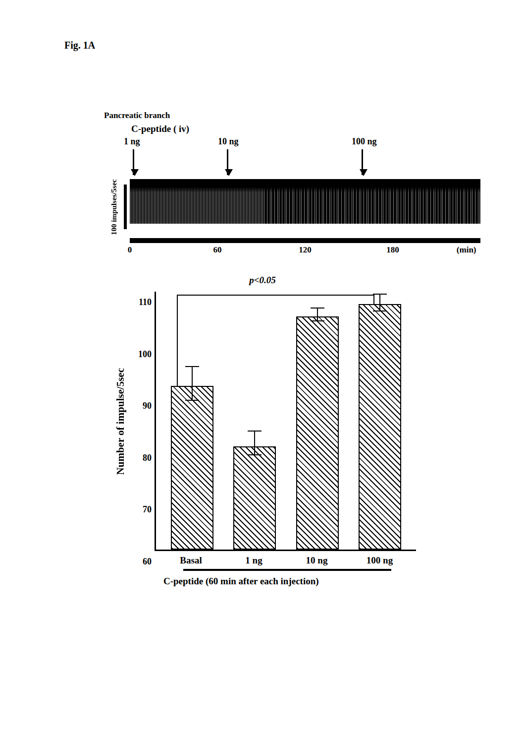Fig. 1A
Pancreatic branch
C-peptide ( iv)
1 ng 10 ng 100 ng
100 impulses/5sec
0 60 120 180 (min)
p<0.05
Number of impulse/5sec
110
100
90
80
70
60
Basal
1 ng
10 ng
100 ng
C-peptide (60 min after each injection)